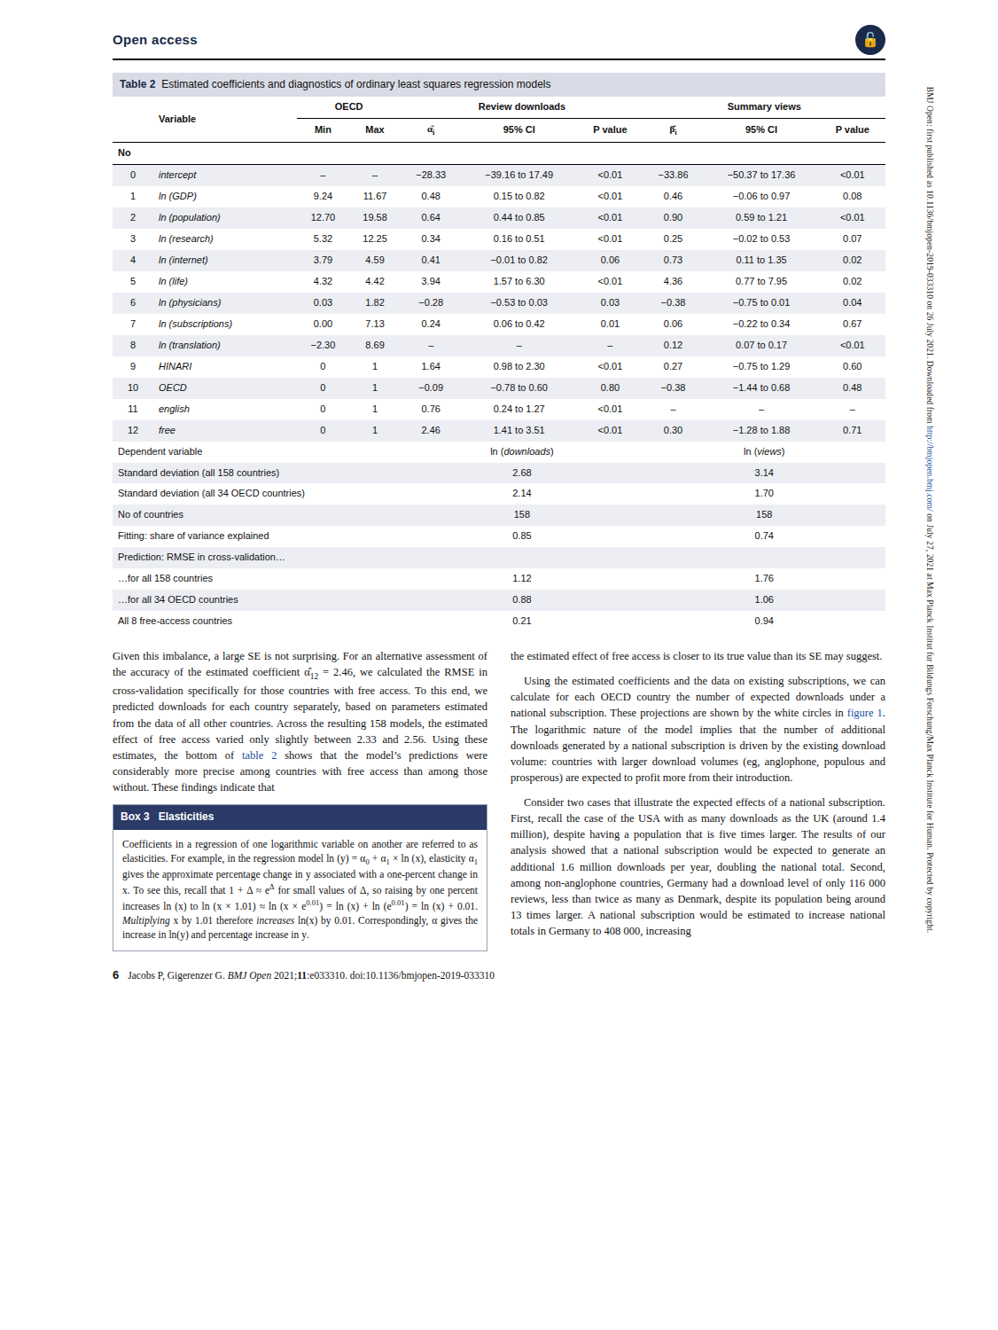BMJ Open: first published as 10.1136/bmjopen-2019-033310 on 26 July 2021. Downloaded from http://bmjopen.bmj.com/ on July 27, 2021 at Max Planck Institut fur Bildungs Forschung/Max Planck Institute for Human. Protected by copyright.
Open access
🔓
Table 2 Estimated coefficients and diagnostics of ordinary least squares regression models
| | Variable | OECD | Review downloads | Summary views |
| --- | --- | --- | --- | --- |
| Min | Max | α̂ i | 95% CI | P value | β̂ i | 95% CI | P value |
| No | | | | | | | | | |
| 0 | intercept | – | – | −28.33 | −39.16 to 17.49 | <0.01 | −33.86 | −50.37 to 17.36 | <0.01 |
| 1 | ln ( GDP ) | 9.24 | 11.67 | 0.48 | 0.15 to 0.82 | <0.01 | 0.46 | −0.06 to 0.97 | 0.08 |
| 2 | ln ( population ) | 12.70 | 19.58 | 0.64 | 0.44 to 0.85 | <0.01 | 0.90 | 0.59 to 1.21 | <0.01 |
| 3 | ln ( research ) | 5.32 | 12.25 | 0.34 | 0.16 to 0.51 | <0.01 | 0.25 | −0.02 to 0.53 | 0.07 |
| 4 | ln ( internet ) | 3.79 | 4.59 | 0.41 | −0.01 to 0.82 | 0.06 | 0.73 | 0.11 to 1.35 | 0.02 |
| 5 | ln ( life ) | 4.32 | 4.42 | 3.94 | 1.57 to 6.30 | <0.01 | 4.36 | 0.77 to 7.95 | 0.02 |
| 6 | ln ( physicians ) | 0.03 | 1.82 | −0.28 | −0.53 to 0.03 | 0.03 | −0.38 | −0.75 to 0.01 | 0.04 |
| 7 | ln ( subscriptions ) | 0.00 | 7.13 | 0.24 | 0.06 to 0.42 | 0.01 | 0.06 | −0.22 to 0.34 | 0.67 |
| 8 | ln ( translation ) | −2.30 | 8.69 | – | – | – | 0.12 | 0.07 to 0.17 | <0.01 |
| 9 | HINARI | 0 | 1 | 1.64 | 0.98 to 2.30 | <0.01 | 0.27 | −0.75 to 1.29 | 0.60 |
| 10 | OECD | 0 | 1 | −0.09 | −0.78 to 0.60 | 0.80 | −0.38 | −1.44 to 0.68 | 0.48 |
| 11 | english | 0 | 1 | 0.76 | 0.24 to 1.27 | <0.01 | – | – | – |
| 12 | free | 0 | 1 | 2.46 | 1.41 to 3.51 | <0.01 | 0.30 | −1.28 to 1.88 | 0.71 |
| Dependent variable | | ln ( downloads ) | ln ( views ) |
| Standard deviation (all 158 countries) | 2.68 | 3.14 |
| Standard deviation (all 34 OECD countries) | 2.14 | 1.70 |
| No of countries | 158 | 158 |
| Fitting: share of variance explained | 0.85 | 0.74 |
| Prediction: RMSE in cross-validation… | | |
| …for all 158 countries | 1.12 | 1.76 |
| …for all 34 OECD countries | 0.88 | 1.06 |
| All 8 free-access countries | 0.21 | 0.94 |
Given this imbalance, a large SE is not surprising. For an alternative assessment of the accuracy of the estimated coefficient α̂12 = 2.46, we calculated the RMSE in cross-validation specifically for those countries with free access. To this end, we predicted downloads for each country separately, based on parameters estimated from the data of all other countries. Across the resulting 158 models, the estimated effect of free access varied only slightly between 2.33 and 2.56. Using these estimates, the bottom of table 2 shows that the model’s predictions were considerably more precise among countries with free access than among those without. These findings indicate that
Box 3 Elasticities
Coefficients in a regression of one logarithmic variable on another are referred to as elasticities. For example, in the regression model ln (y) = α0 + α1 × ln (x), elasticity α1 gives the approximate percentage change in y associated with a one-percent change in x. To see this, recall that 1 + Δ ≈ eΔ for small values of Δ, so raising by one percent increases ln (x) to ln (x × 1.01) ≈ ln (x × e0.01) = ln (x) + ln (e0.01) = ln (x) + 0.01. Multiplying x by 1.01 therefore increases ln(x) by 0.01. Correspondingly, α gives the increase in ln(y) and percentage increase in y.
the estimated effect of free access is closer to its true value than its SE may suggest.
Using the estimated coefficients and the data on existing subscriptions, we can calculate for each OECD country the number of expected downloads under a national subscription. These projections are shown by the white circles in figure 1. The logarithmic nature of the model implies that the number of additional downloads generated by a national subscription is driven by the existing download volume: countries with larger download volumes (eg, anglophone, populous and prosperous) are expected to profit more from their introduction.
Consider two cases that illustrate the expected effects of a national subscription. First, recall the case of the USA with as many downloads as the UK (around 1.4 million), despite having a population that is five times larger. The results of our analysis showed that a national subscription would be expected to generate an additional 1.6 million downloads per year, doubling the national total. Second, among non-anglophone countries, Germany had a download level of only 116 000 reviews, less than twice as many as Denmark, despite its population being around 13 times larger. A national subscription would be estimated to increase national totals in Germany to 408 000, increasing
6
Jacobs P, Gigerenzer G. BMJ Open 2021;11:e033310. doi:10.1136/bmjopen-2019-033310